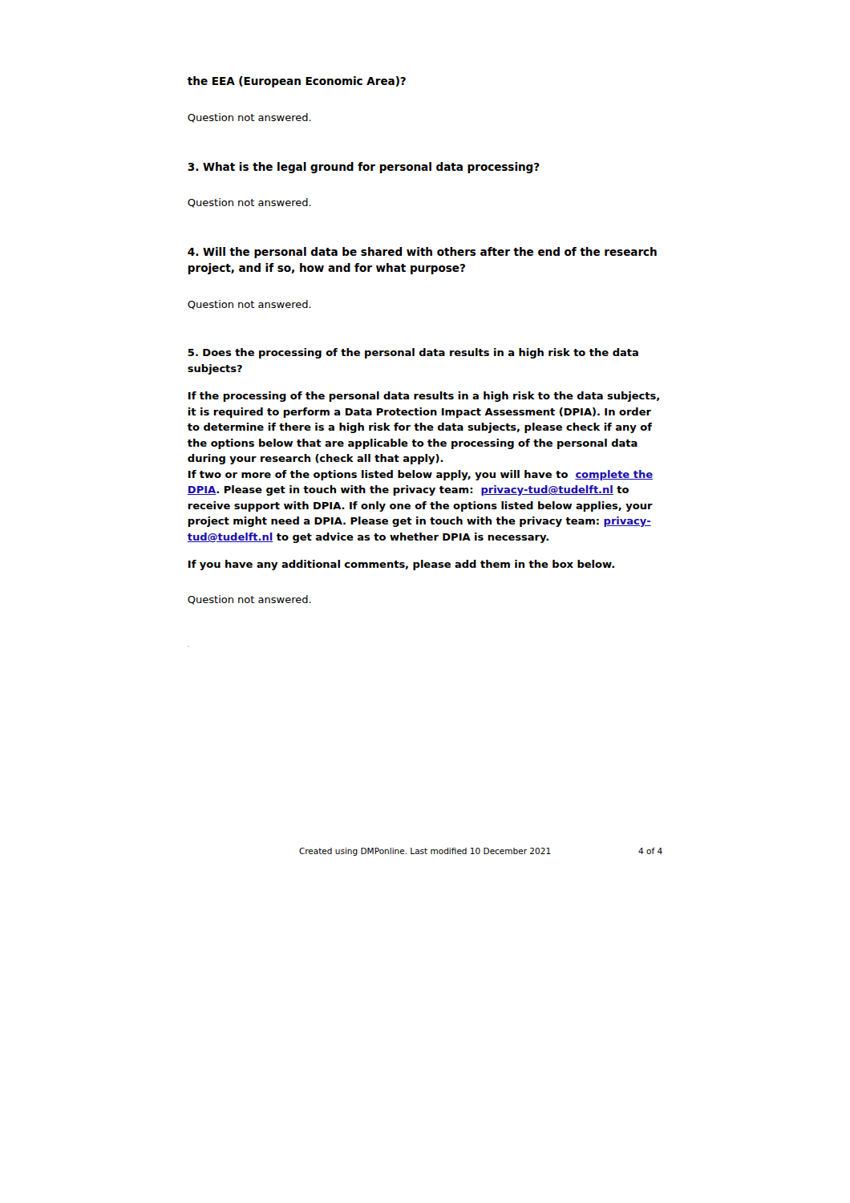the EEA (European Economic Area)?
Question not answered.
3. What is the legal ground for personal data processing?
Question not answered.
4. Will the personal data be shared with others after the end of the research project, and if so, how and for what purpose?
Question not answered.
5. Does the processing of the personal data results in a high risk to the data subjects?
If the processing of the personal data results in a high risk to the data subjects, it is required to perform a Data Protection Impact Assessment (DPIA). In order to determine if there is a high risk for the data subjects, please check if any of the options below that are applicable to the processing of the personal data during your research (check all that apply).
If two or more of the options listed below apply, you will have to complete the DPIA. Please get in touch with the privacy team: privacy-tud@tudelft.nl to receive support with DPIA. If only one of the options listed below applies, your project might need a DPIA. Please get in touch with the privacy team: privacy-tud@tudelft.nl to get advice as to whether DPIA is necessary.
If you have any additional comments, please add them in the box below.
Question not answered.
,
Created using DMPonline. Last modified 10 December 2021
4 of 4